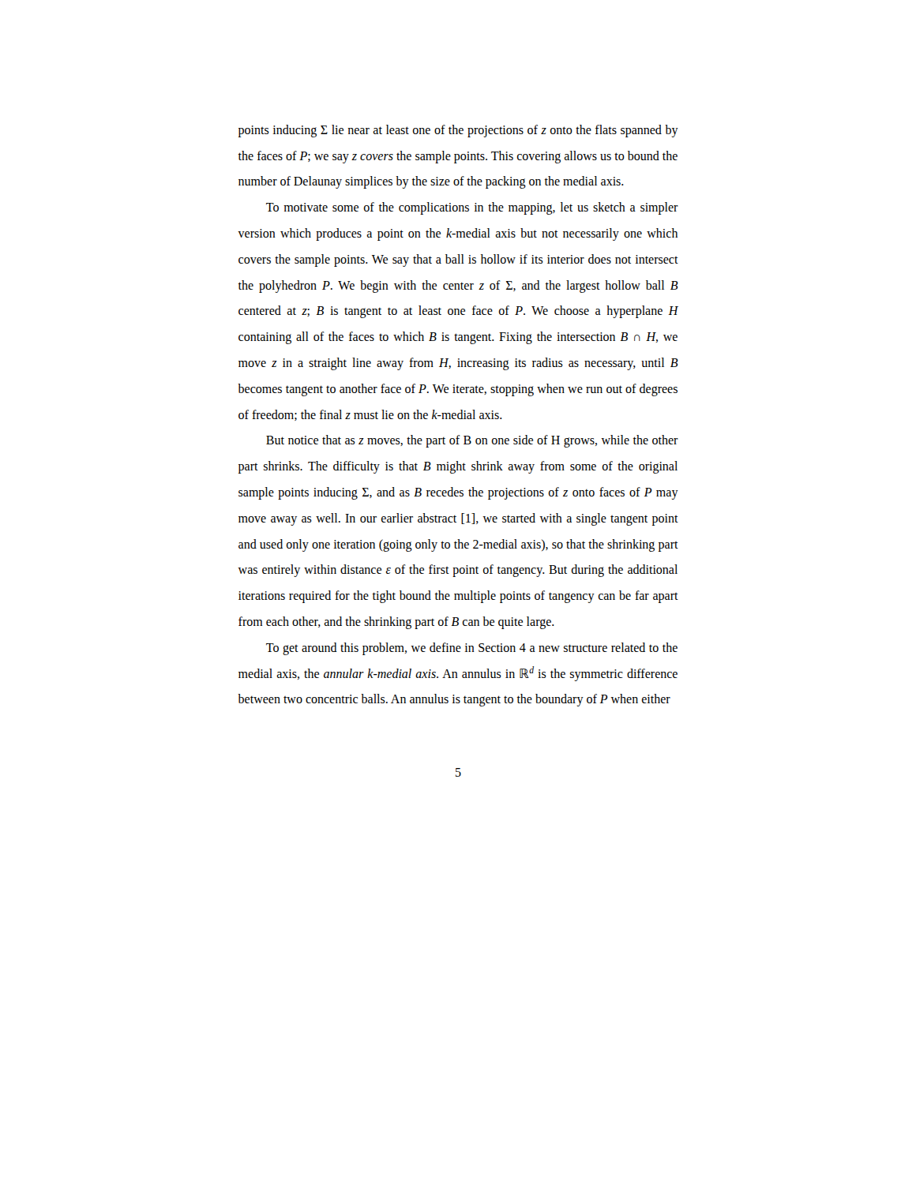points inducing Σ lie near at least one of the projections of z onto the flats spanned by the faces of P; we say z covers the sample points. This covering allows us to bound the number of Delaunay simplices by the size of the packing on the medial axis.
To motivate some of the complications in the mapping, let us sketch a simpler version which produces a point on the k-medial axis but not necessarily one which covers the sample points. We say that a ball is hollow if its interior does not intersect the polyhedron P. We begin with the center z of Σ, and the largest hollow ball B centered at z; B is tangent to at least one face of P. We choose a hyperplane H containing all of the faces to which B is tangent. Fixing the intersection B ∩ H, we move z in a straight line away from H, increasing its radius as necessary, until B becomes tangent to another face of P. We iterate, stopping when we run out of degrees of freedom; the final z must lie on the k-medial axis.
But notice that as z moves, the part of B on one side of H grows, while the other part shrinks. The difficulty is that B might shrink away from some of the original sample points inducing Σ, and as B recedes the projections of z onto faces of P may move away as well. In our earlier abstract [1], we started with a single tangent point and used only one iteration (going only to the 2-medial axis), so that the shrinking part was entirely within distance ε of the first point of tangency. But during the additional iterations required for the tight bound the multiple points of tangency can be far apart from each other, and the shrinking part of B can be quite large.
To get around this problem, we define in Section 4 a new structure related to the medial axis, the annular k-medial axis. An annulus in ℝd is the symmetric difference between two concentric balls. An annulus is tangent to the boundary of P when either
5